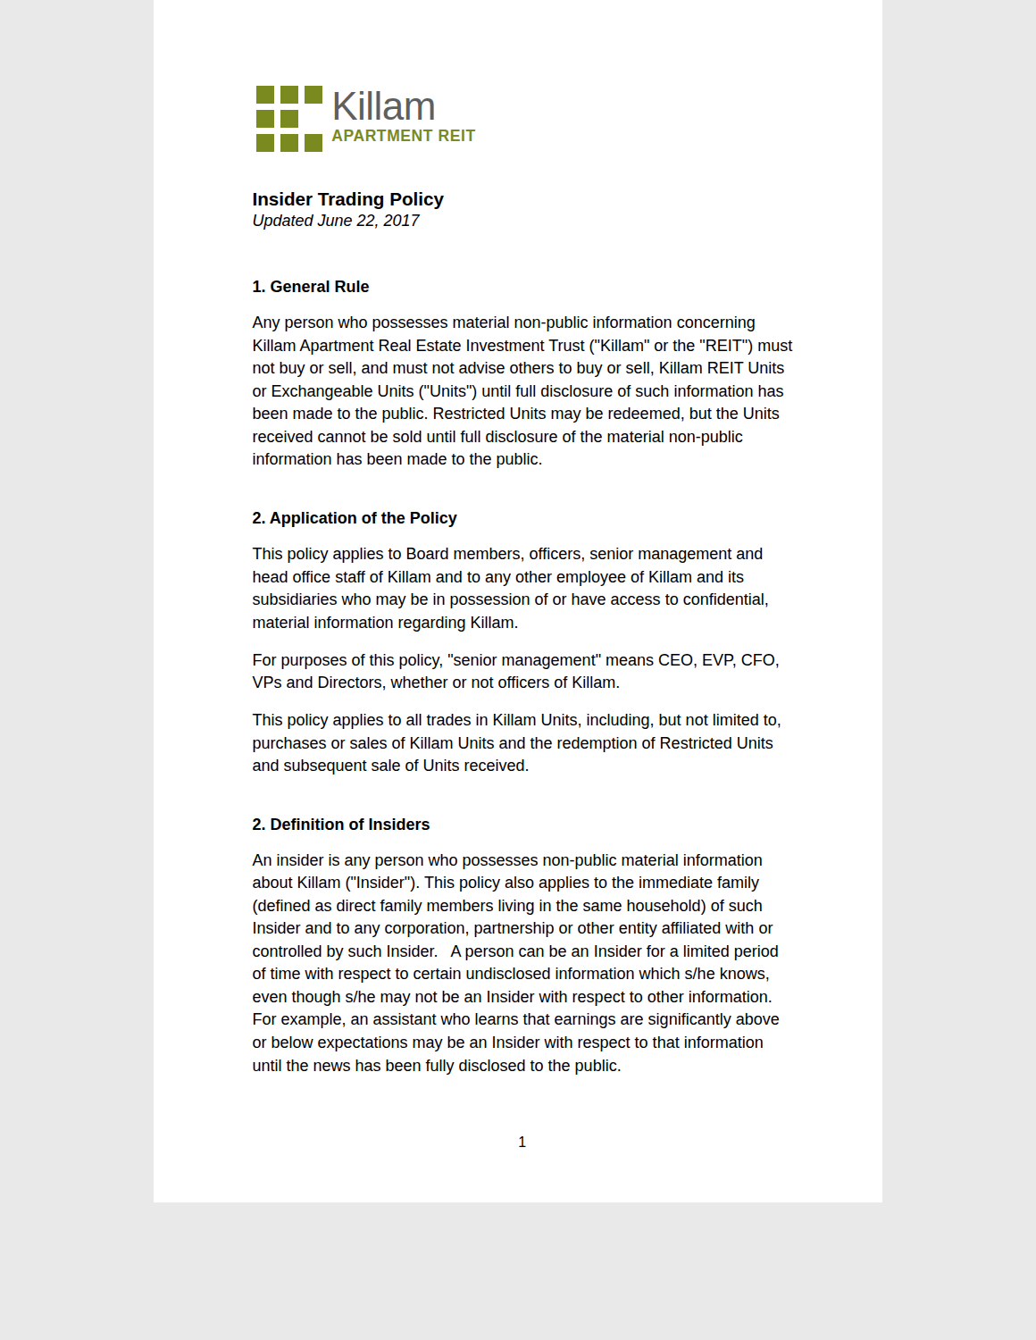Killam
APARTMENT REIT
Insider Trading Policy
Updated June 22, 2017
1. General Rule
Any person who possesses material non-public information concerning Killam Apartment Real Estate Investment Trust ("Killam" or the "REIT") must not buy or sell, and must not advise others to buy or sell, Killam REIT Units or Exchangeable Units ("Units") until full disclosure of such information has been made to the public. Restricted Units may be redeemed, but the Units received cannot be sold until full disclosure of the material non-public information has been made to the public.
2. Application of the Policy
This policy applies to Board members, officers, senior management and head office staff of Killam and to any other employee of Killam and its subsidiaries who may be in possession of or have access to confidential, material information regarding Killam.
For purposes of this policy, "senior management" means CEO, EVP, CFO, VPs and Directors, whether or not officers of Killam.
This policy applies to all trades in Killam Units, including, but not limited to, purchases or sales of Killam Units and the redemption of Restricted Units and subsequent sale of Units received.
2. Definition of Insiders
An insider is any person who possesses non-public material information about Killam ("Insider"). This policy also applies to the immediate family (defined as direct family members living in the same household) of such Insider and to any corporation, partnership or other entity affiliated with or controlled by such Insider. A person can be an Insider for a limited period of time with respect to certain undisclosed information which s/he knows, even though s/he may not be an Insider with respect to other information. For example, an assistant who learns that earnings are significantly above or below expectations may be an Insider with respect to that information until the news has been fully disclosed to the public.
1